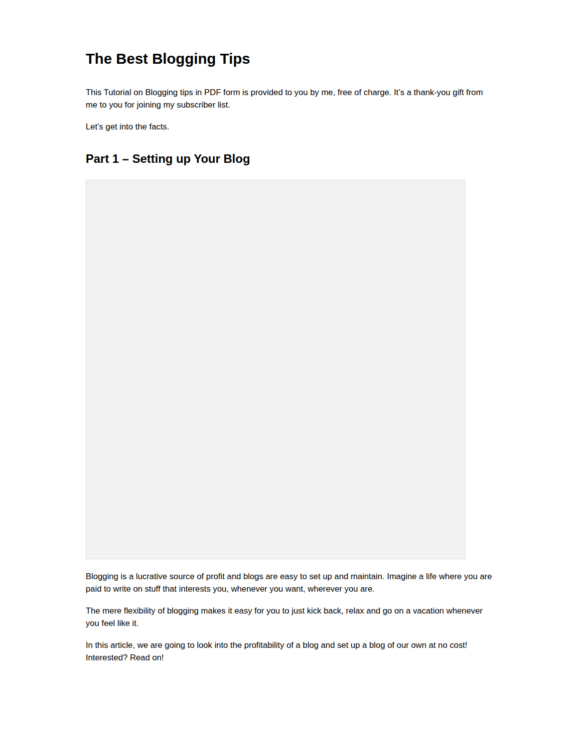The Best Blogging Tips
This Tutorial on Blogging tips in PDF form is provided to you by me, free of charge. It’s a thank-you gift from me to you for joining my subscriber list.
Let’s get into the facts.
Part 1 – Setting up Your Blog
Blogging is a lucrative source of profit and blogs are easy to set up and maintain. Imagine a life where you are paid to write on stuff that interests you, whenever you want, wherever you are.
The mere flexibility of blogging makes it easy for you to just kick back, relax and go on a vacation whenever you feel like it.
In this article, we are going to look into the profitability of a blog and set up a blog of our own at no cost! Interested? Read on!